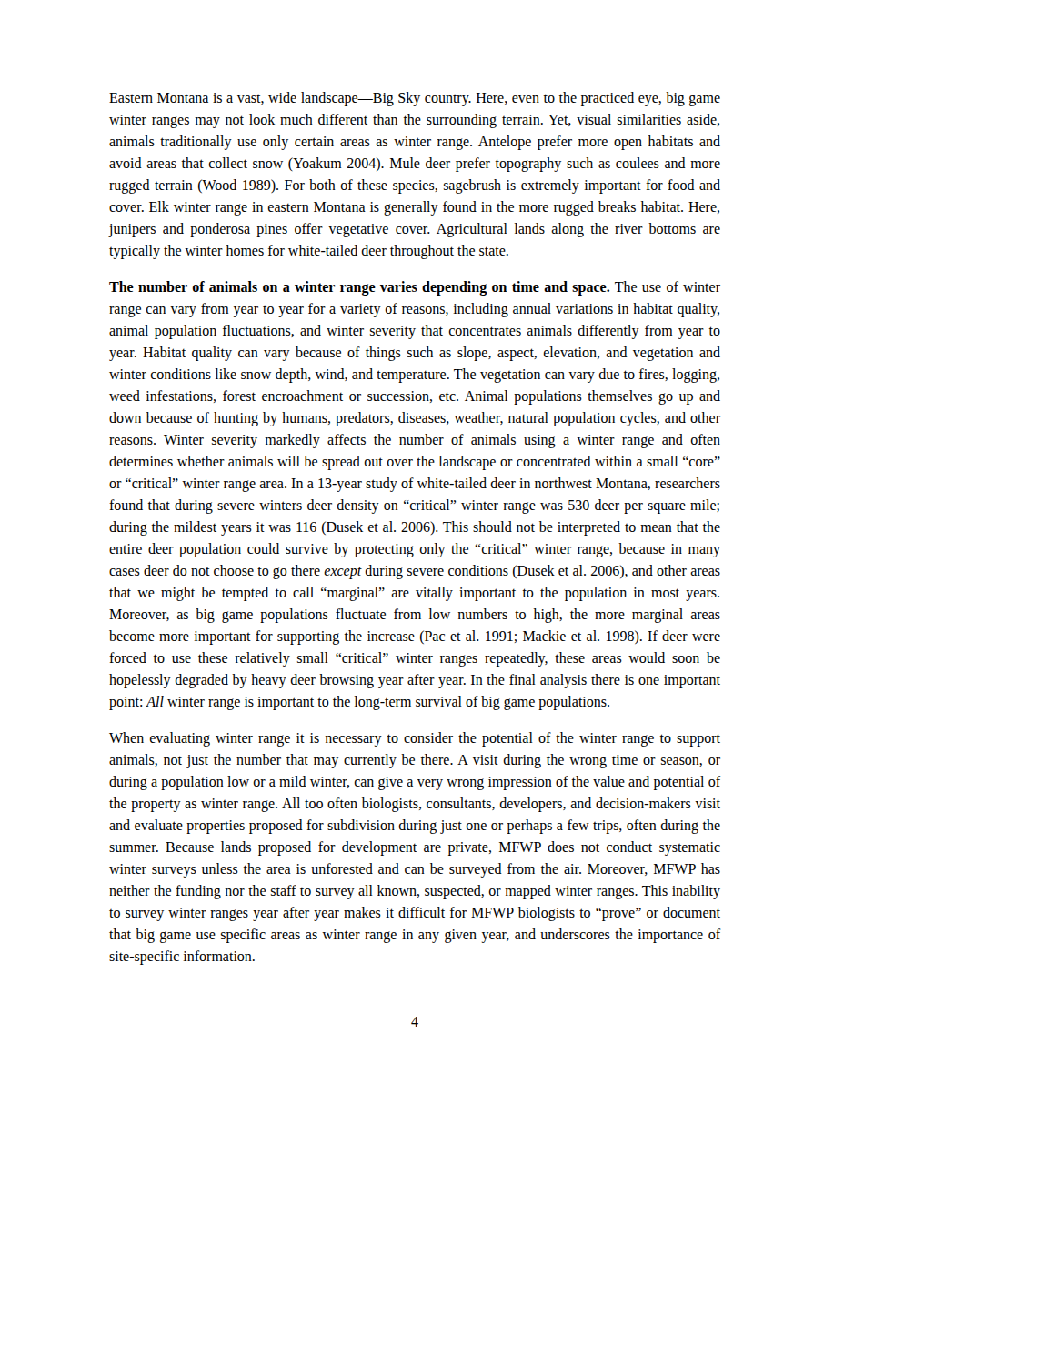Eastern Montana is a vast, wide landscape—Big Sky country. Here, even to the practiced eye, big game winter ranges may not look much different than the surrounding terrain. Yet, visual similarities aside, animals traditionally use only certain areas as winter range. Antelope prefer more open habitats and avoid areas that collect snow (Yoakum 2004). Mule deer prefer topography such as coulees and more rugged terrain (Wood 1989). For both of these species, sagebrush is extremely important for food and cover. Elk winter range in eastern Montana is generally found in the more rugged breaks habitat. Here, junipers and ponderosa pines offer vegetative cover. Agricultural lands along the river bottoms are typically the winter homes for white-tailed deer throughout the state.
The number of animals on a winter range varies depending on time and space. The use of winter range can vary from year to year for a variety of reasons, including annual variations in habitat quality, animal population fluctuations, and winter severity that concentrates animals differently from year to year. Habitat quality can vary because of things such as slope, aspect, elevation, and vegetation and winter conditions like snow depth, wind, and temperature. The vegetation can vary due to fires, logging, weed infestations, forest encroachment or succession, etc. Animal populations themselves go up and down because of hunting by humans, predators, diseases, weather, natural population cycles, and other reasons. Winter severity markedly affects the number of animals using a winter range and often determines whether animals will be spread out over the landscape or concentrated within a small “core” or “critical” winter range area. In a 13-year study of white-tailed deer in northwest Montana, researchers found that during severe winters deer density on “critical” winter range was 530 deer per square mile; during the mildest years it was 116 (Dusek et al. 2006). This should not be interpreted to mean that the entire deer population could survive by protecting only the “critical” winter range, because in many cases deer do not choose to go there except during severe conditions (Dusek et al. 2006), and other areas that we might be tempted to call “marginal” are vitally important to the population in most years. Moreover, as big game populations fluctuate from low numbers to high, the more marginal areas become more important for supporting the increase (Pac et al. 1991; Mackie et al. 1998). If deer were forced to use these relatively small “critical” winter ranges repeatedly, these areas would soon be hopelessly degraded by heavy deer browsing year after year. In the final analysis there is one important point: All winter range is important to the long-term survival of big game populations.
When evaluating winter range it is necessary to consider the potential of the winter range to support animals, not just the number that may currently be there. A visit during the wrong time or season, or during a population low or a mild winter, can give a very wrong impression of the value and potential of the property as winter range. All too often biologists, consultants, developers, and decision-makers visit and evaluate properties proposed for subdivision during just one or perhaps a few trips, often during the summer. Because lands proposed for development are private, MFWP does not conduct systematic winter surveys unless the area is unforested and can be surveyed from the air. Moreover, MFWP has neither the funding nor the staff to survey all known, suspected, or mapped winter ranges. This inability to survey winter ranges year after year makes it difficult for MFWP biologists to “prove” or document that big game use specific areas as winter range in any given year, and underscores the importance of site-specific information.
4